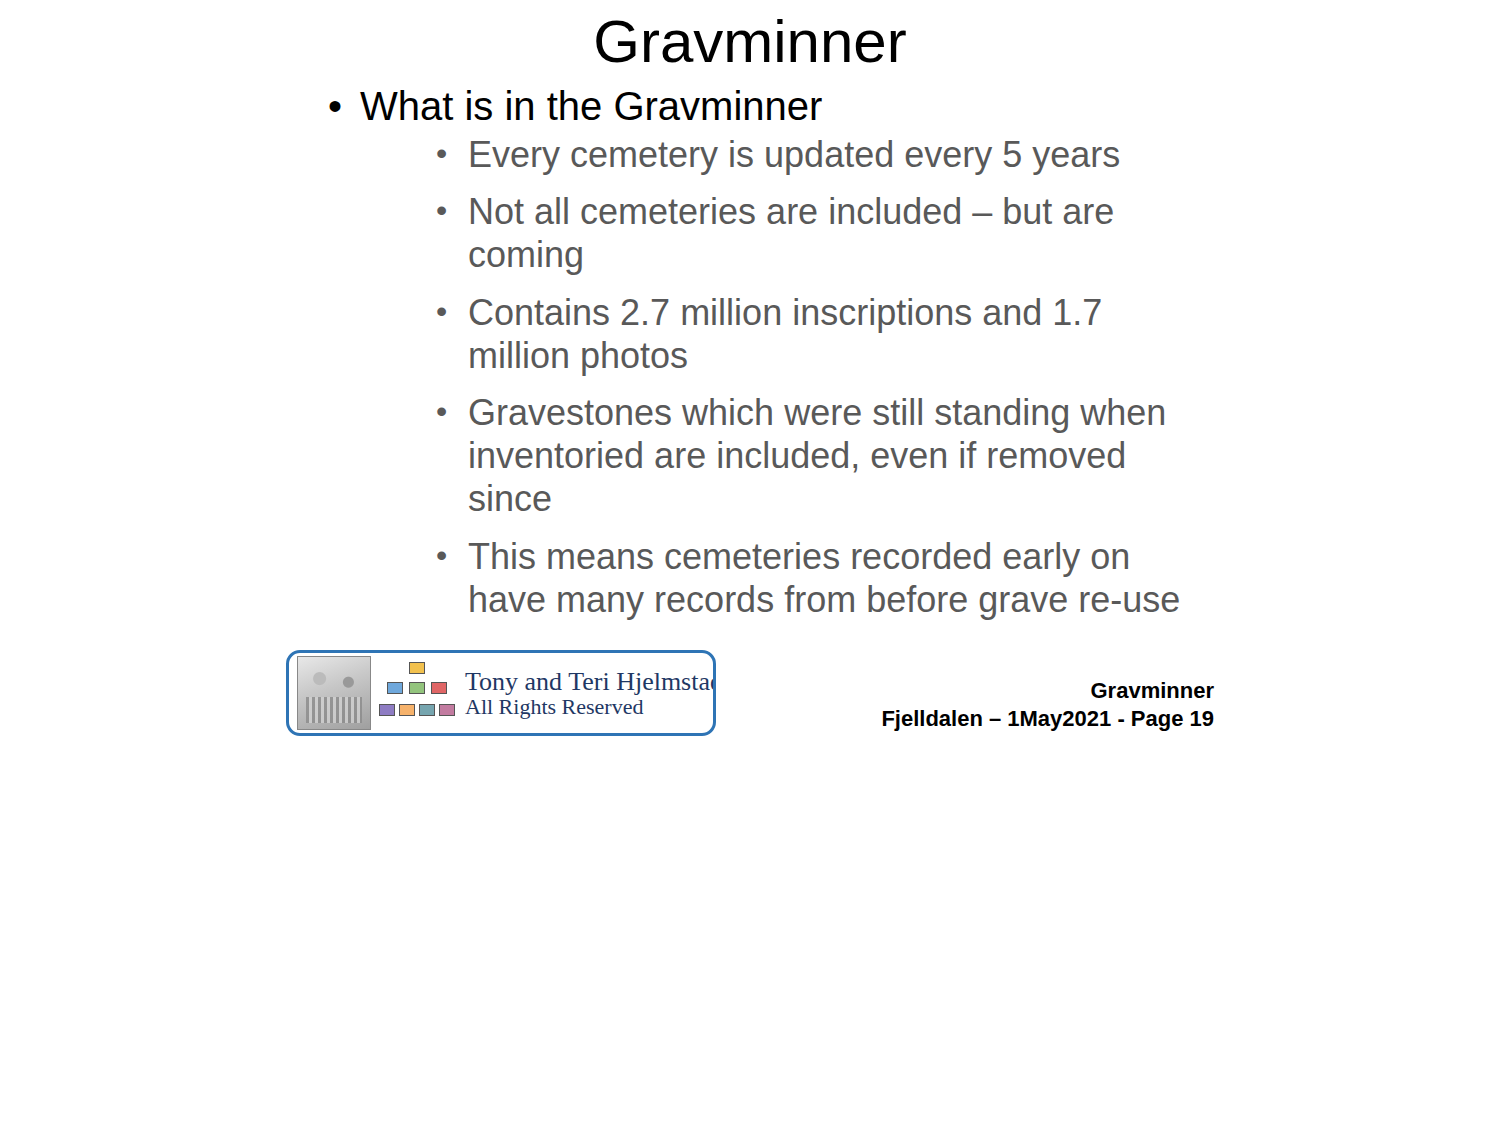Gravminner
What is in the Gravminner
Every cemetery is updated every 5 years
Not all cemeteries are included – but are coming
Contains 2.7 million inscriptions and 1.7 million photos
Gravestones which were still standing when inventoried are included, even if removed since
This means cemeteries recorded early on have many records from before grave re-use
Tony and Teri Hjelmstad
All Rights Reserved
Gravminner
Fjelldalen – 1May2021 - Page 19